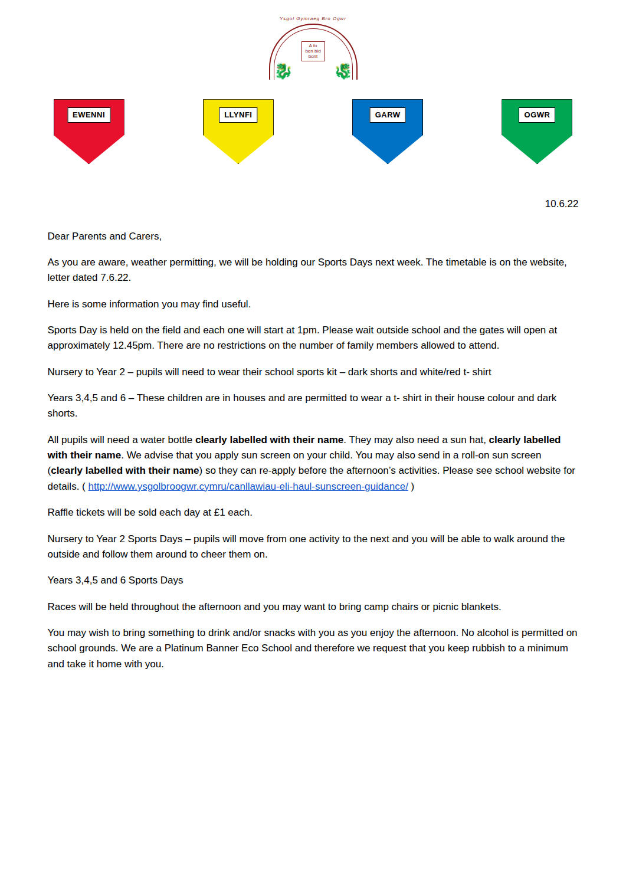Ysgol Gymraeg Bro Ogwr
A fo
ben bid
bont
🐉
🐉
EWENNI
LLYNFI
GARW
OGWR
10.6.22
Dear Parents and Carers,
As you are aware, weather permitting, we will be holding our Sports Days next week. The timetable is on the website, letter dated 7.6.22.
Here is some information you may find useful.
Sports Day is held on the field and each one will start at 1pm. Please wait outside school and the gates will open at approximately 12.45pm. There are no restrictions on the number of family members allowed to attend.
Nursery to Year 2 – pupils will need to wear their school sports kit – dark shorts and white/red t- shirt
Years 3,4,5 and 6 – These children are in houses and are permitted to wear a t- shirt in their house colour and dark shorts.
All pupils will need a water bottle clearly labelled with their name. They may also need a sun hat, clearly labelled with their name. We advise that you apply sun screen on your child. You may also send in a roll-on sun screen (clearly labelled with their name) so they can re-apply before the afternoon’s activities. Please see school website for details. ( http://www.ysgolbroogwr.cymru/canllawiau-eli-haul-sunscreen-guidance/ )
Raffle tickets will be sold each day at £1 each.
Nursery to Year 2 Sports Days – pupils will move from one activity to the next and you will be able to walk around the outside and follow them around to cheer them on.
Years 3,4,5 and 6 Sports Days
Races will be held throughout the afternoon and you may want to bring camp chairs or picnic blankets.
You may wish to bring something to drink and/or snacks with you as you enjoy the afternoon. No alcohol is permitted on school grounds. We are a Platinum Banner Eco School and therefore we request that you keep rubbish to a minimum and take it home with you.